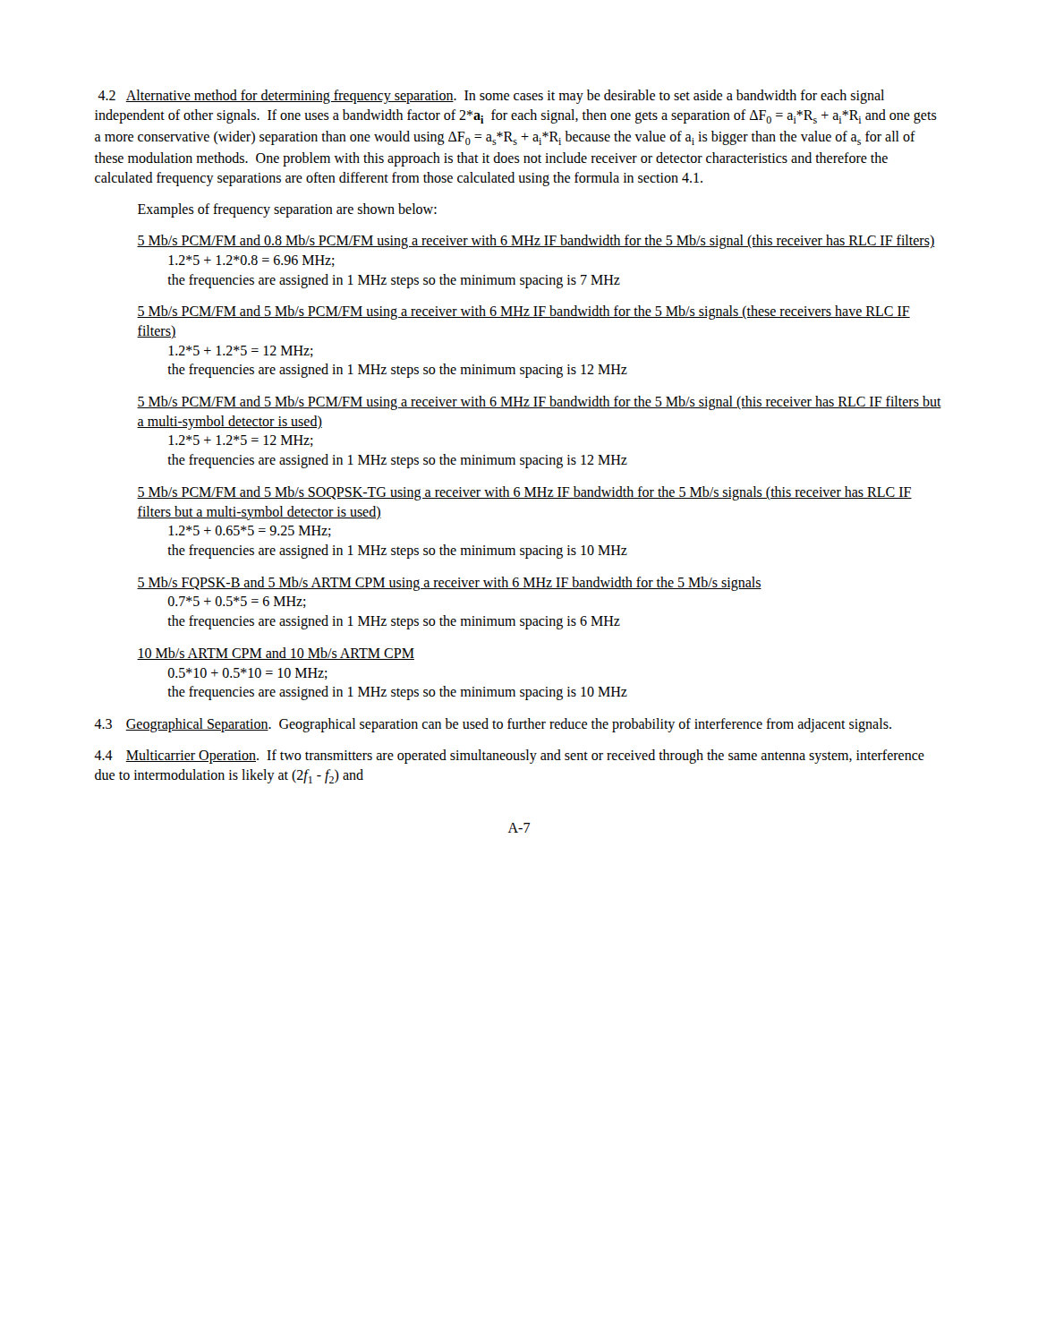4.2 Alternative method for determining frequency separation. In some cases it may be desirable to set aside a bandwidth for each signal independent of other signals. If one uses a bandwidth factor of 2*ai for each signal, then one gets a separation of ΔF0 = ai*Rs + ai*Ri and one gets a more conservative (wider) separation than one would using ΔF0 = as*Rs + ai*Ri because the value of ai is bigger than the value of as for all of these modulation methods. One problem with this approach is that it does not include receiver or detector characteristics and therefore the calculated frequency separations are often different from those calculated using the formula in section 4.1.
Examples of frequency separation are shown below:
5 Mb/s PCM/FM and 0.8 Mb/s PCM/FM using a receiver with 6 MHz IF bandwidth for the 5 Mb/s signal (this receiver has RLC IF filters)
1.2*5 + 1.2*0.8 = 6.96 MHz;
the frequencies are assigned in 1 MHz steps so the minimum spacing is 7 MHz
5 Mb/s PCM/FM and 5 Mb/s PCM/FM using a receiver with 6 MHz IF bandwidth for the 5 Mb/s signals (these receivers have RLC IF filters)
1.2*5 + 1.2*5 = 12 MHz;
the frequencies are assigned in 1 MHz steps so the minimum spacing is 12 MHz
5 Mb/s PCM/FM and 5 Mb/s PCM/FM using a receiver with 6 MHz IF bandwidth for the 5 Mb/s signal (this receiver has RLC IF filters but a multi-symbol detector is used)
1.2*5 + 1.2*5 = 12 MHz;
the frequencies are assigned in 1 MHz steps so the minimum spacing is 12 MHz
5 Mb/s PCM/FM and 5 Mb/s SOQPSK-TG using a receiver with 6 MHz IF bandwidth for the 5 Mb/s signals (this receiver has RLC IF filters but a multi-symbol detector is used)
1.2*5 + 0.65*5 = 9.25 MHz;
the frequencies are assigned in 1 MHz steps so the minimum spacing is 10 MHz
5 Mb/s FQPSK-B and 5 Mb/s ARTM CPM using a receiver with 6 MHz IF bandwidth for the 5 Mb/s signals
0.7*5 + 0.5*5 = 6 MHz;
the frequencies are assigned in 1 MHz steps so the minimum spacing is 6 MHz
10 Mb/s ARTM CPM and 10 Mb/s ARTM CPM
0.5*10 + 0.5*10 = 10 MHz;
the frequencies are assigned in 1 MHz steps so the minimum spacing is 10 MHz
4.3 Geographical Separation. Geographical separation can be used to further reduce the probability of interference from adjacent signals.
4.4 Multicarrier Operation. If two transmitters are operated simultaneously and sent or received through the same antenna system, interference due to intermodulation is likely at (2f1 - f2) and
A-7